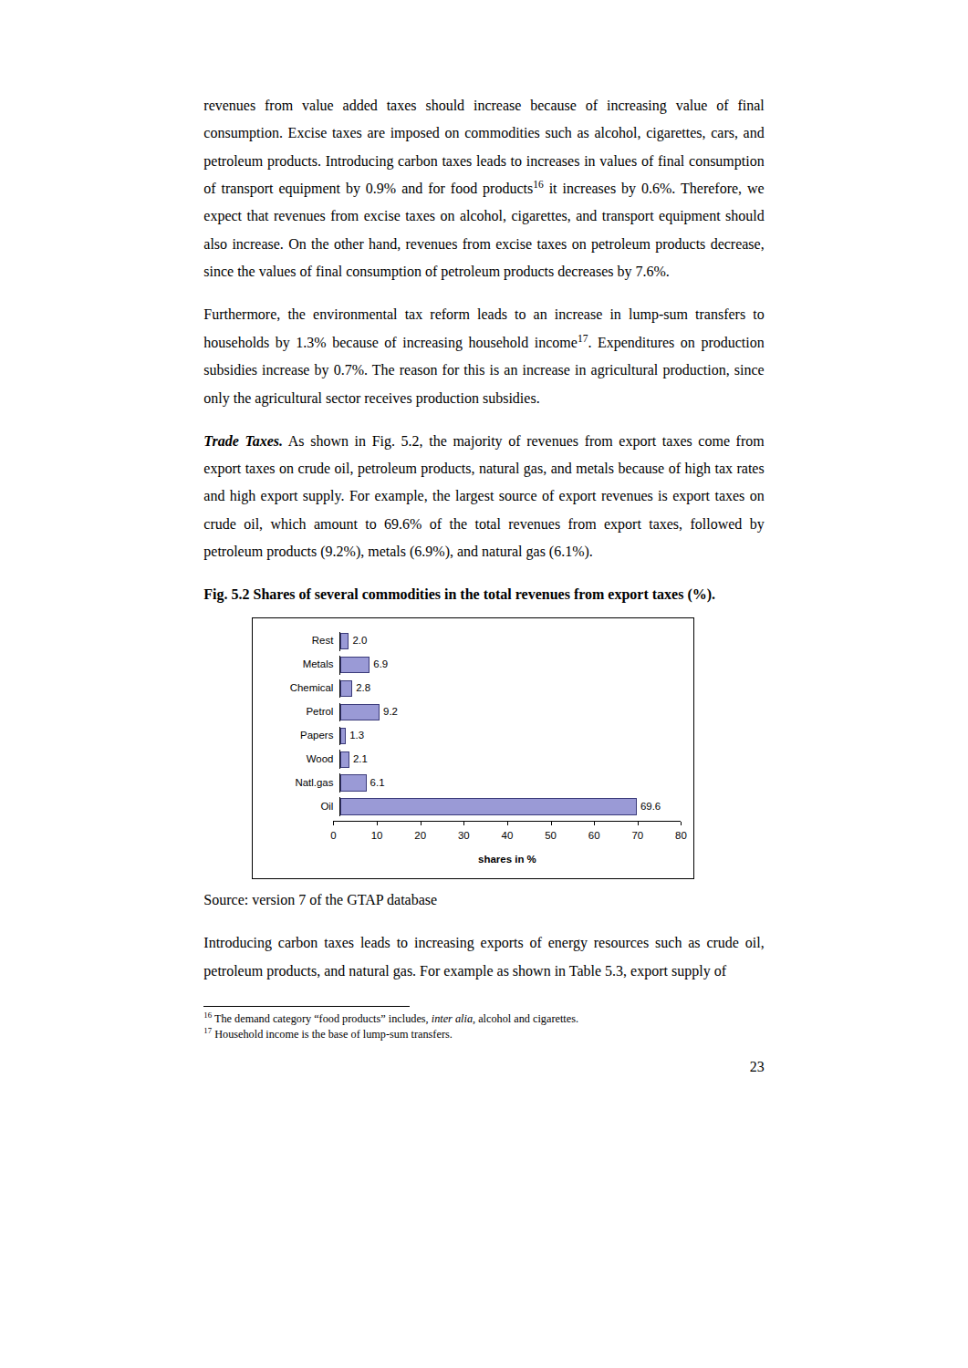revenues from value added taxes should increase because of increasing value of final consumption. Excise taxes are imposed on commodities such as alcohol, cigarettes, cars, and petroleum products. Introducing carbon taxes leads to increases in values of final consumption of transport equipment by 0.9% and for food products16 it increases by 0.6%. Therefore, we expect that revenues from excise taxes on alcohol, cigarettes, and transport equipment should also increase. On the other hand, revenues from excise taxes on petroleum products decrease, since the values of final consumption of petroleum products decreases by 7.6%.
Furthermore, the environmental tax reform leads to an increase in lump-sum transfers to households by 1.3% because of increasing household income17. Expenditures on production subsidies increase by 0.7%. The reason for this is an increase in agricultural production, since only the agricultural sector receives production subsidies.
Trade Taxes. As shown in Fig. 5.2, the majority of revenues from export taxes come from export taxes on crude oil, petroleum products, natural gas, and metals because of high tax rates and high export supply. For example, the largest source of export revenues is export taxes on crude oil, which amount to 69.6% of the total revenues from export taxes, followed by petroleum products (9.2%), metals (6.9%), and natural gas (6.1%).
Fig. 5.2 Shares of several commodities in the total revenues from export taxes (%).
Rest
2.0
Metals
6.9
Chemical
2.8
Petrol
9.2
Papers
1.3
Wood
2.1
Natl.gas
6.1
Oil
69.6
0
10
20
30
40
50
60
70
80
shares in %
Source: version 7 of the GTAP database
Introducing carbon taxes leads to increasing exports of energy resources such as crude oil, petroleum products, and natural gas. For example as shown in Table 5.3, export supply of
16 The demand category “food products” includes, inter alia, alcohol and cigarettes.
17 Household income is the base of lump-sum transfers.
23